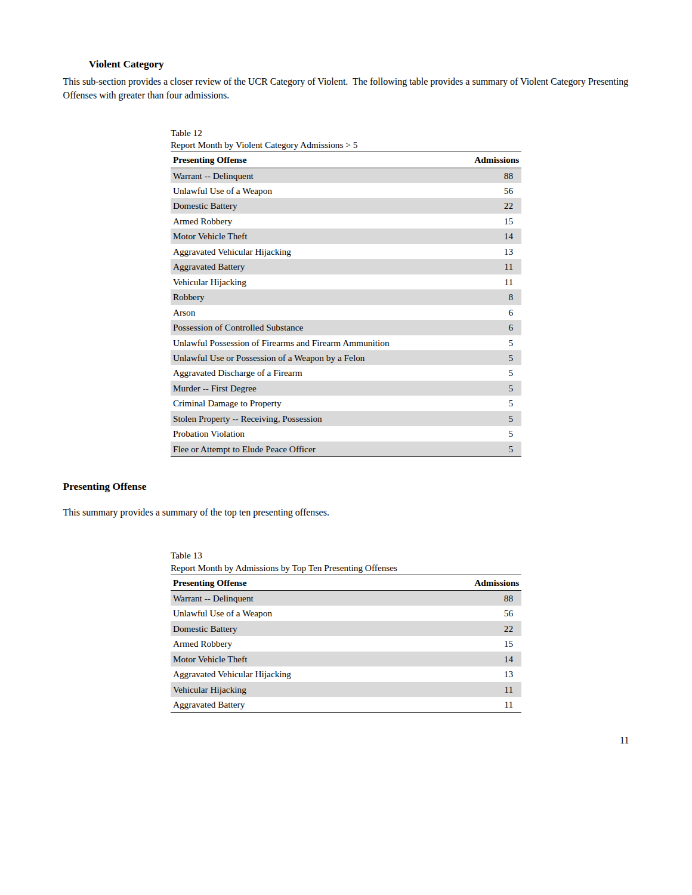Violent Category
This sub-section provides a closer review of the UCR Category of Violent. The following table provides a summary of Violent Category Presenting Offenses with greater than four admissions.
Table 12
Report Month by Violent Category Admissions > 5
| Presenting Offense | Admissions |
| --- | --- |
| Warrant -- Delinquent | 88 |
| Unlawful Use of a Weapon | 56 |
| Domestic Battery | 22 |
| Armed Robbery | 15 |
| Motor Vehicle Theft | 14 |
| Aggravated Vehicular Hijacking | 13 |
| Aggravated Battery | 11 |
| Vehicular Hijacking | 11 |
| Robbery | 8 |
| Arson | 6 |
| Possession of Controlled Substance | 6 |
| Unlawful Possession of Firearms and Firearm Ammunition | 5 |
| Unlawful Use or Possession of a Weapon by a Felon | 5 |
| Aggravated Discharge of a Firearm | 5 |
| Murder -- First Degree | 5 |
| Criminal Damage to Property | 5 |
| Stolen Property -- Receiving, Possession | 5 |
| Probation Violation | 5 |
| Flee or Attempt to Elude Peace Officer | 5 |
Presenting Offense
This summary provides a summary of the top ten presenting offenses.
Table 13
Report Month by Admissions by Top Ten Presenting Offenses
| Presenting Offense | Admissions |
| --- | --- |
| Warrant -- Delinquent | 88 |
| Unlawful Use of a Weapon | 56 |
| Domestic Battery | 22 |
| Armed Robbery | 15 |
| Motor Vehicle Theft | 14 |
| Aggravated Vehicular Hijacking | 13 |
| Vehicular Hijacking | 11 |
| Aggravated Battery | 11 |
11